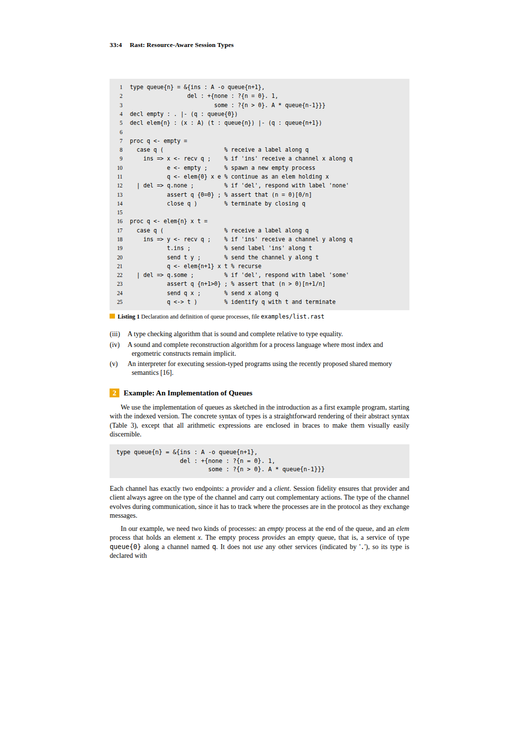33:4 Rast: Resource-Aware Session Types
| 1 | type queue{n} = &{ins : A -o queue{n+1}, |
| 2 | del : +{none : ?{n = 0}. 1, |
| 3 | some : ?{n > 0}. A * queue{n-1}}} |
| 4 | decl empty : . /- (q : queue{0}) |
| 5 | decl elem{n} : (x : A) (t : queue{n}) /- (q : queue{n+1}) |
| 6 | |
| 7 | proc q <- empty = |
| 8 | case q ( % receive a label along q |
| 9 | ins => x <- recv q ; % if 'ins' receive a channel x along q |
| 10 | e <- empty ; % spawn a new empty process |
| 11 | q <- elem{0} x e % continue as an elem holding x |
| 12 | / del => q.none ; % if 'del', respond with label 'none' |
| 13 | assert q {0=0} ; % assert that (n = 0)[0/n] |
| 14 | close q ) % terminate by closing q |
| 15 | |
| 16 | proc q <- elem{n} x t = |
| 17 | case q ( % receive a label along q |
| 18 | ins => y <- recv q ; % if 'ins' receive a channel y along q |
| 19 | t.ins ; % send label 'ins' along t |
| 20 | send t y ; % send the channel y along t |
| 21 | q <- elem{n+1} x t % recurse |
| 22 | / del => q.some ; % if 'del', respond with label 'some' |
| 23 | assert q {n+1>0} ; % assert that (n > 0)[n+1/n] |
| 24 | send q x ; % send x along q |
| 25 | q <-> t ) % identify q with t and terminate |
Listing 1 Declaration and definition of queue processes, file examples/list.rast
(iii) A type checking algorithm that is sound and complete relative to type equality.
(iv) A sound and complete reconstruction algorithm for a process language where most index and ergometric constructs remain implicit.
(v) An interpreter for executing session-typed programs using the recently proposed shared memory semantics [16].
2 Example: An Implementation of Queues
We use the implementation of queues as sketched in the introduction as a first example program, starting with the indexed version. The concrete syntax of types is a straightforward rendering of their abstract syntax (Table 3), except that all arithmetic expressions are enclosed in braces to make them visually easily discernible.
type queue{n} = &{ins : A -o queue{n+1}, del : +{none : ?{n = 0}. 1, some : ?{n > 0}. A * queue{n-1}}}
Each channel has exactly two endpoints: a provider and a client. Session fidelity ensures that provider and client always agree on the type of the channel and carry out complementary actions. The type of the channel evolves during communication, since it has to track where the processes are in the protocol as they exchange messages.
In our example, we need two kinds of processes: an empty process at the end of the queue, and an elem process that holds an element x. The empty process provides an empty queue, that is, a service of type queue{0} along a channel named q. It does not use any other services (indicated by '.'), so its type is declared with